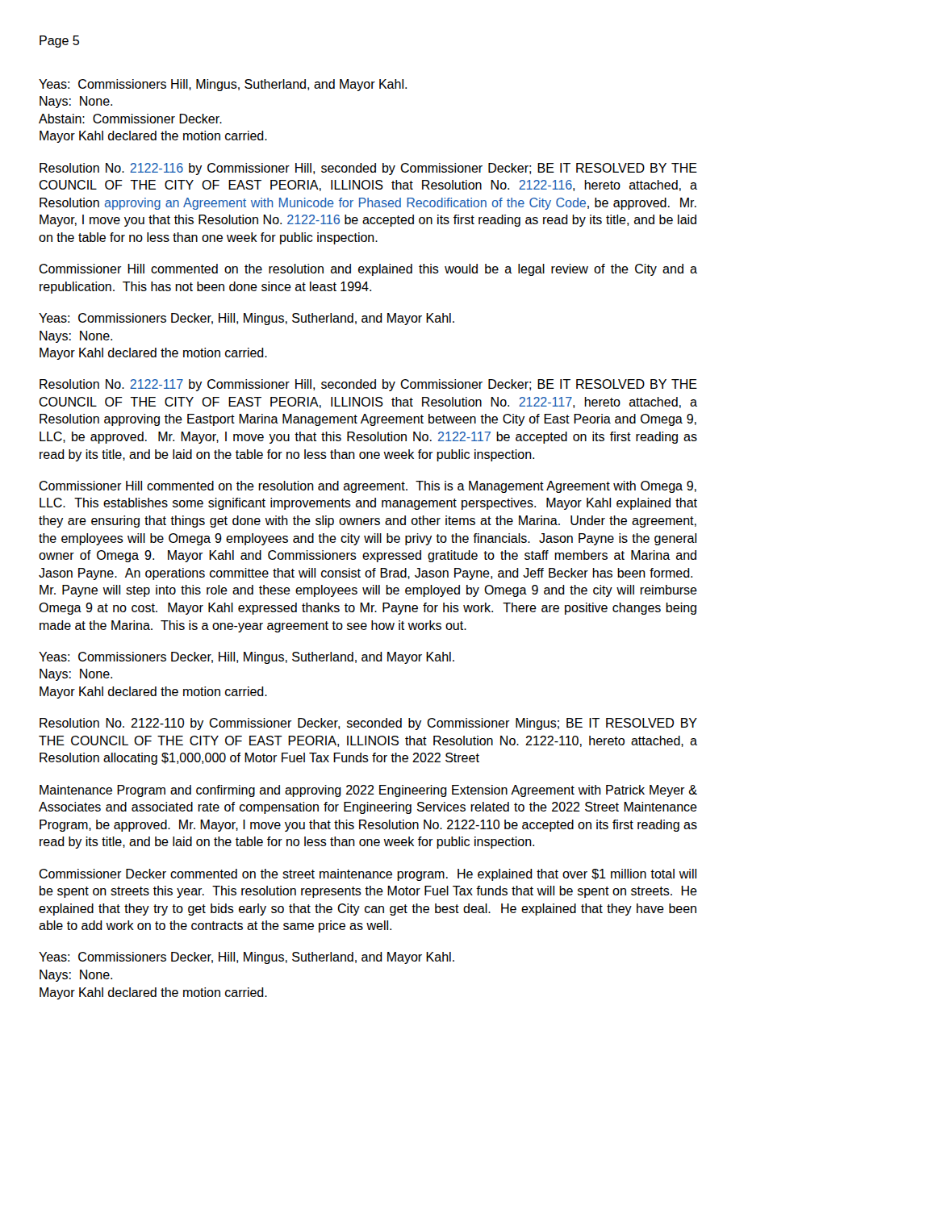Page 5
Yeas: Commissioners Hill, Mingus, Sutherland, and Mayor Kahl.
Nays: None.
Abstain: Commissioner Decker.
Mayor Kahl declared the motion carried.
Resolution No. 2122-116 by Commissioner Hill, seconded by Commissioner Decker; BE IT RESOLVED BY THE COUNCIL OF THE CITY OF EAST PEORIA, ILLINOIS that Resolution No. 2122-116, hereto attached, a Resolution approving an Agreement with Municode for Phased Recodification of the City Code, be approved. Mr. Mayor, I move you that this Resolution No. 2122-116 be accepted on its first reading as read by its title, and be laid on the table for no less than one week for public inspection.
Commissioner Hill commented on the resolution and explained this would be a legal review of the City and a republication. This has not been done since at least 1994.
Yeas: Commissioners Decker, Hill, Mingus, Sutherland, and Mayor Kahl.
Nays: None.
Mayor Kahl declared the motion carried.
Resolution No. 2122-117 by Commissioner Hill, seconded by Commissioner Decker; BE IT RESOLVED BY THE COUNCIL OF THE CITY OF EAST PEORIA, ILLINOIS that Resolution No. 2122-117, hereto attached, a Resolution approving the Eastport Marina Management Agreement between the City of East Peoria and Omega 9, LLC, be approved. Mr. Mayor, I move you that this Resolution No. 2122-117 be accepted on its first reading as read by its title, and be laid on the table for no less than one week for public inspection.
Commissioner Hill commented on the resolution and agreement. This is a Management Agreement with Omega 9, LLC. This establishes some significant improvements and management perspectives. Mayor Kahl explained that they are ensuring that things get done with the slip owners and other items at the Marina. Under the agreement, the employees will be Omega 9 employees and the city will be privy to the financials. Jason Payne is the general owner of Omega 9. Mayor Kahl and Commissioners expressed gratitude to the staff members at Marina and Jason Payne. An operations committee that will consist of Brad, Jason Payne, and Jeff Becker has been formed. Mr. Payne will step into this role and these employees will be employed by Omega 9 and the city will reimburse Omega 9 at no cost. Mayor Kahl expressed thanks to Mr. Payne for his work. There are positive changes being made at the Marina. This is a one-year agreement to see how it works out.
Yeas: Commissioners Decker, Hill, Mingus, Sutherland, and Mayor Kahl.
Nays: None.
Mayor Kahl declared the motion carried.
Resolution No. 2122-110 by Commissioner Decker, seconded by Commissioner Mingus; BE IT RESOLVED BY THE COUNCIL OF THE CITY OF EAST PEORIA, ILLINOIS that Resolution No. 2122-110, hereto attached, a Resolution allocating $1,000,000 of Motor Fuel Tax Funds for the 2022 Street
Maintenance Program and confirming and approving 2022 Engineering Extension Agreement with Patrick Meyer & Associates and associated rate of compensation for Engineering Services related to the 2022 Street Maintenance Program, be approved. Mr. Mayor, I move you that this Resolution No. 2122-110 be accepted on its first reading as read by its title, and be laid on the table for no less than one week for public inspection.
Commissioner Decker commented on the street maintenance program. He explained that over $1 million total will be spent on streets this year. This resolution represents the Motor Fuel Tax funds that will be spent on streets. He explained that they try to get bids early so that the City can get the best deal. He explained that they have been able to add work on to the contracts at the same price as well.
Yeas: Commissioners Decker, Hill, Mingus, Sutherland, and Mayor Kahl.
Nays: None.
Mayor Kahl declared the motion carried.